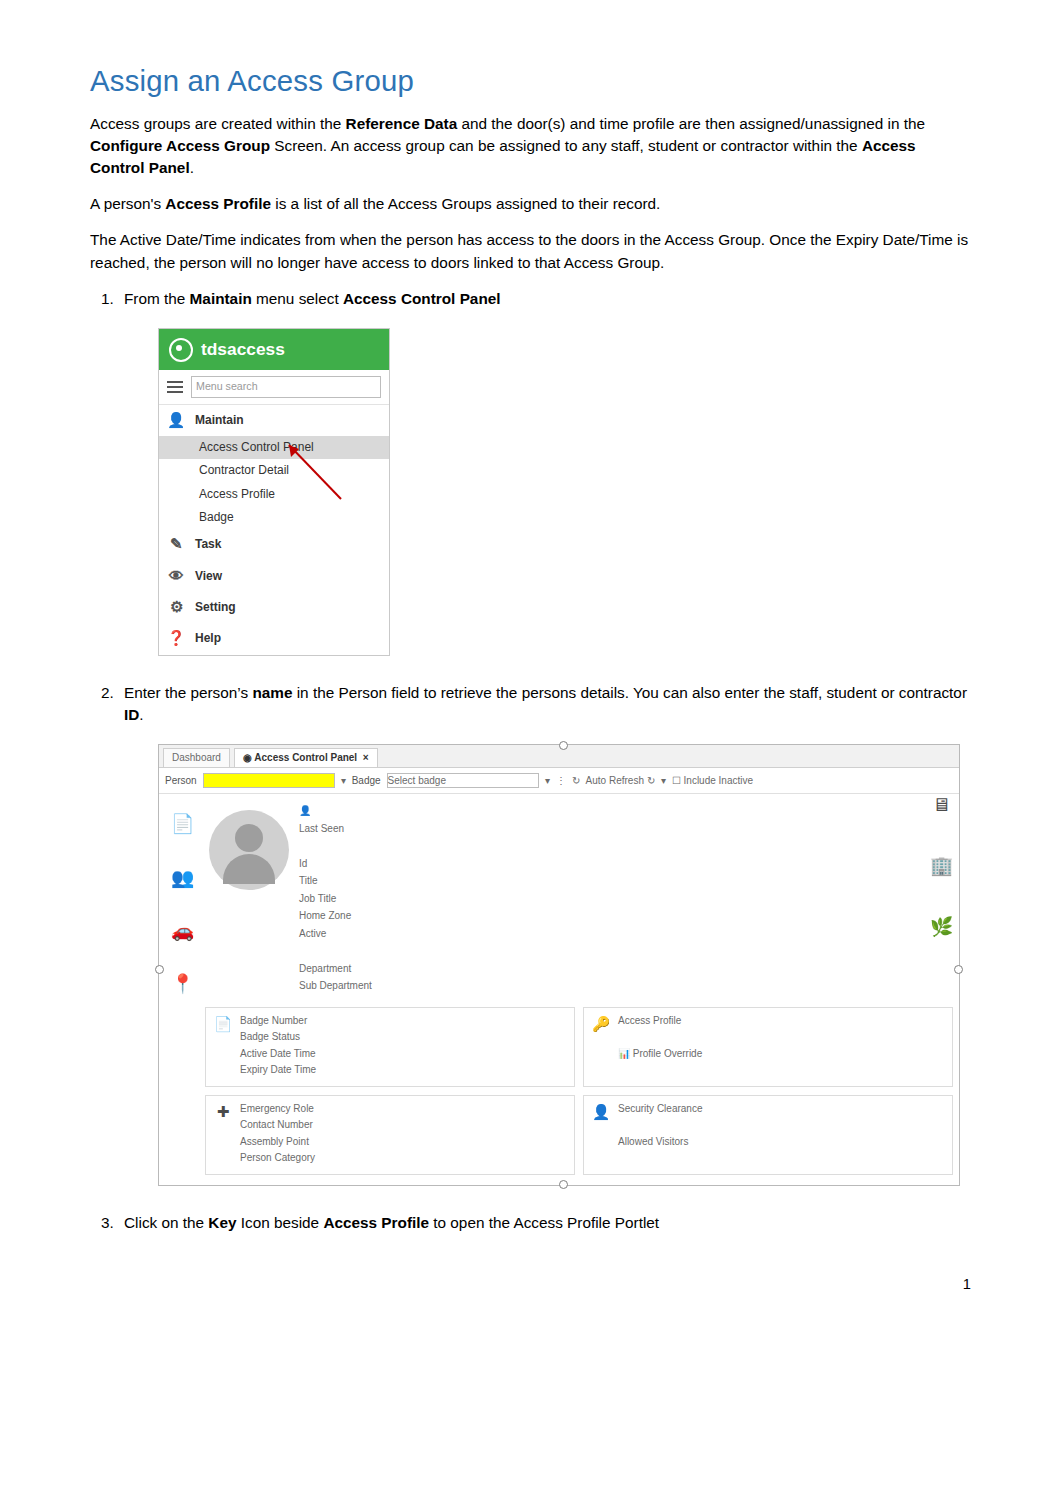Assign an Access Group
Access groups are created within the Reference Data and the door(s) and time profile are then assigned/unassigned in the Configure Access Group Screen. An access group can be assigned to any staff, student or contractor within the Access Control Panel.
A person's Access Profile is a list of all the Access Groups assigned to their record.
The Active Date/Time indicates from when the person has access to the doors in the Access Group. Once the Expiry Date/Time is reached, the person will no longer have access to doors linked to that Access Group.
From the Maintain menu select Access Control Panel
tdsaccess
Menu search
👤Maintain
Access Control Panel
Contractor Detail
Access Profile
Badge
✎Task
👁View
⚙Setting
❓Help
Enter the person’s name in the Person field to retrieve the persons details. You can also enter the staff, student or contractor ID.
Dashboard
◉ Access Control Panel ×
Person ▾ Badge Select badge ▾ ⋮ ↻ Auto Refresh ↻ ▾ ☐ Include Inactive
📄 👥 🚗 📍
👤
Last Seen
Id
Title
Job Title
Home Zone
Active
Department
Sub Department
📄
Badge Number
Badge Status
Active Date Time
Expiry Date Time
🔑
Access Profile
📊 Profile Override
✚
Emergency Role
Contact Number
Assembly Point
Person Category
👤
Security Clearance
Allowed Visitors
🖥 🏢 🌿
Click on the Key Icon beside Access Profile to open the Access Profile Portlet
1